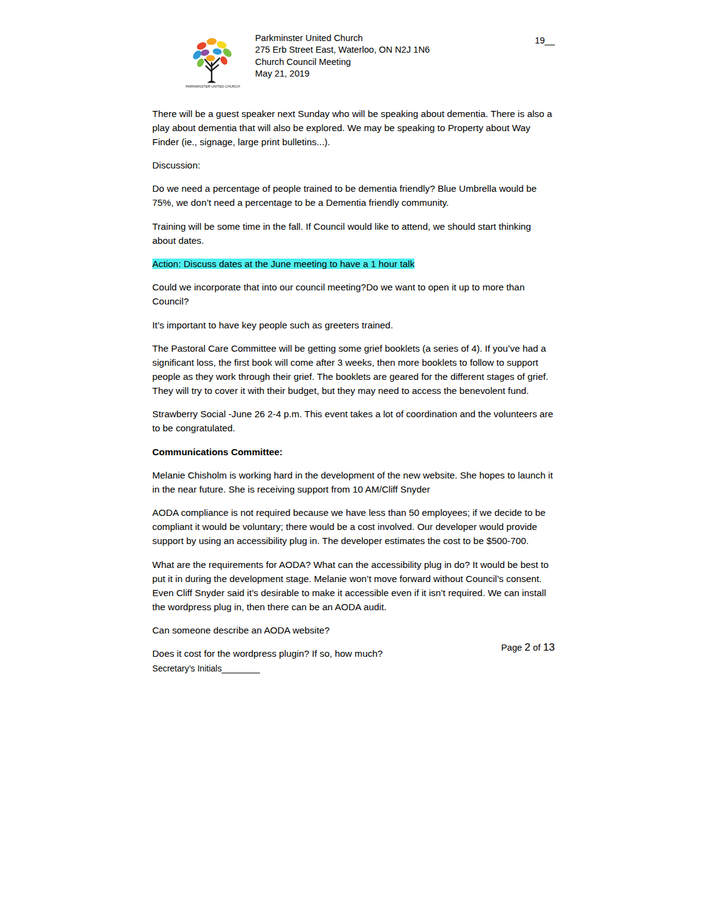PARKMINSTER UNITED CHURCH
19__
Parkminster United Church
275 Erb Street East, Waterloo, ON N2J 1N6
Church Council Meeting
May 21, 2019
There will be a guest speaker next Sunday who will be speaking about dementia. There is also a play about dementia that will also be explored. We may be speaking to Property about Way Finder (ie., signage, large print bulletins...).
Discussion:
Do we need a percentage of people trained to be dementia friendly? Blue Umbrella would be 75%, we don’t need a percentage to be a Dementia friendly community.
Training will be some time in the fall. If Council would like to attend, we should start thinking about dates.
Action: Discuss dates at the June meeting to have a 1 hour talk
Could we incorporate that into our council meeting?Do we want to open it up to more than Council?
It’s important to have key people such as greeters trained.
The Pastoral Care Committee will be getting some grief booklets (a series of 4). If you’ve had a significant loss, the first book will come after 3 weeks, then more booklets to follow to support people as they work through their grief. The booklets are geared for the different stages of grief. They will try to cover it with their budget, but they may need to access the benevolent fund.
Strawberry Social -June 26 2-4 p.m. This event takes a lot of coordination and the volunteers are to be congratulated.
Communications Committee:
Melanie Chisholm is working hard in the development of the new website. She hopes to launch it in the near future. She is receiving support from 10 AM/Cliff Snyder
AODA compliance is not required because we have less than 50 employees; if we decide to be compliant it would be voluntary; there would be a cost involved. Our developer would provide support by using an accessibility plug in. The developer estimates the cost to be $500-700.
What are the requirements for AODA? What can the accessibility plug in do? It would be best to put it in during the development stage. Melanie won’t move forward without Council’s consent. Even Cliff Snyder said it’s desirable to make it accessible even if it isn’t required. We can install the wordpress plug in, then there can be an AODA audit.
Can someone describe an AODA website?
Does it cost for the wordpress plugin? If so, how much?
Page 2 of 13
Secretary’s Initials________